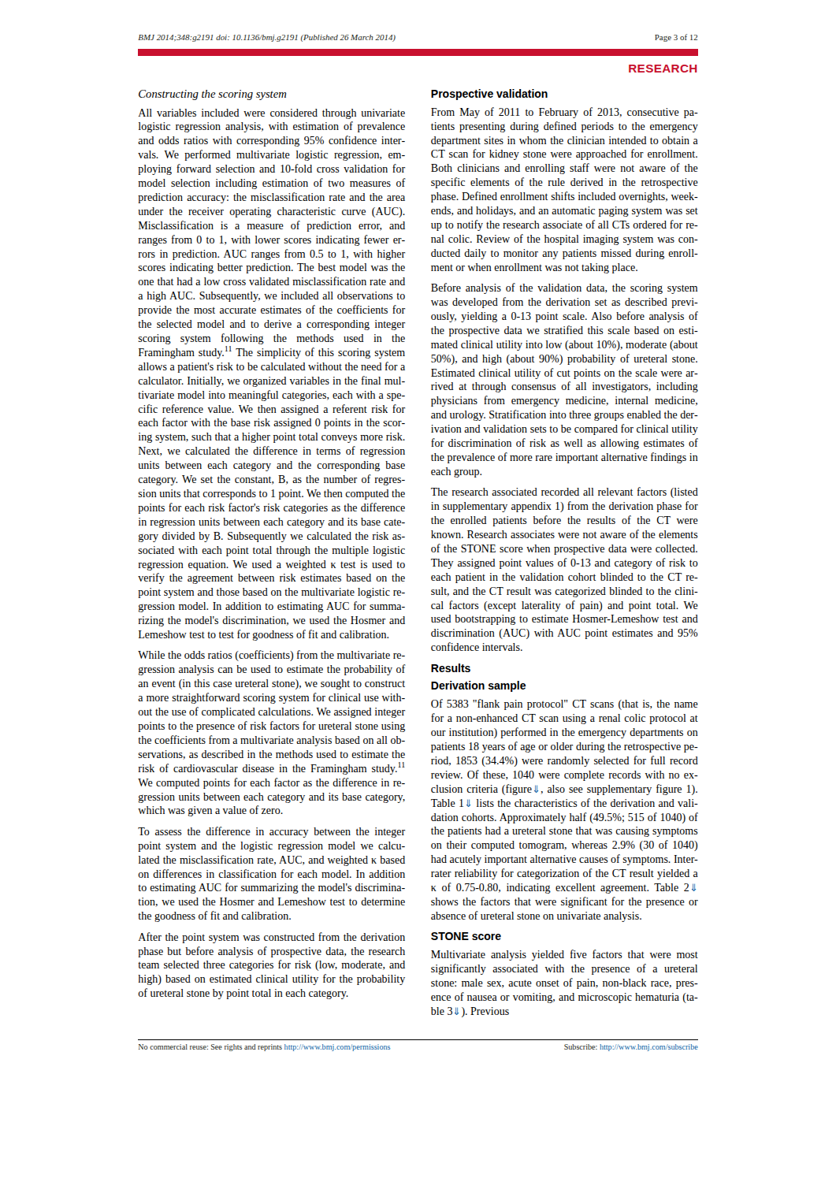BMJ 2014;348:g2191 doi: 10.1136/bmj.g2191 (Published 26 March 2014)
Page 3 of 12
RESEARCH
Constructing the scoring system
All variables included were considered through univariate logistic regression analysis, with estimation of prevalence and odds ratios with corresponding 95% confidence intervals. We performed multivariate logistic regression, employing forward selection and 10-fold cross validation for model selection including estimation of two measures of prediction accuracy: the misclassification rate and the area under the receiver operating characteristic curve (AUC). Misclassification is a measure of prediction error, and ranges from 0 to 1, with lower scores indicating fewer errors in prediction. AUC ranges from 0.5 to 1, with higher scores indicating better prediction. The best model was the one that had a low cross validated misclassification rate and a high AUC. Subsequently, we included all observations to provide the most accurate estimates of the coefficients for the selected model and to derive a corresponding integer scoring system following the methods used in the Framingham study.11 The simplicity of this scoring system allows a patient's risk to be calculated without the need for a calculator. Initially, we organized variables in the final multivariate model into meaningful categories, each with a specific reference value. We then assigned a referent risk for each factor with the base risk assigned 0 points in the scoring system, such that a higher point total conveys more risk. Next, we calculated the difference in terms of regression units between each category and the corresponding base category. We set the constant, B, as the number of regression units that corresponds to 1 point. We then computed the points for each risk factor's risk categories as the difference in regression units between each category and its base category divided by B. Subsequently we calculated the risk associated with each point total through the multiple logistic regression equation. We used a weighted κ test is used to verify the agreement between risk estimates based on the point system and those based on the multivariate logistic regression model. In addition to estimating AUC for summarizing the model's discrimination, we used the Hosmer and Lemeshow test to test for goodness of fit and calibration.
While the odds ratios (coefficients) from the multivariate regression analysis can be used to estimate the probability of an event (in this case ureteral stone), we sought to construct a more straightforward scoring system for clinical use without the use of complicated calculations. We assigned integer points to the presence of risk factors for ureteral stone using the coefficients from a multivariate analysis based on all observations, as described in the methods used to estimate the risk of cardiovascular disease in the Framingham study.11 We computed points for each factor as the difference in regression units between each category and its base category, which was given a value of zero.
To assess the difference in accuracy between the integer point system and the logistic regression model we calculated the misclassification rate, AUC, and weighted κ based on differences in classification for each model. In addition to estimating AUC for summarizing the model's discrimination, we used the Hosmer and Lemeshow test to determine the goodness of fit and calibration.
After the point system was constructed from the derivation phase but before analysis of prospective data, the research team selected three categories for risk (low, moderate, and high) based on estimated clinical utility for the probability of ureteral stone by point total in each category.
Prospective validation
From May of 2011 to February of 2013, consecutive patients presenting during defined periods to the emergency department sites in whom the clinician intended to obtain a CT scan for kidney stone were approached for enrollment. Both clinicians and enrolling staff were not aware of the specific elements of the rule derived in the retrospective phase. Defined enrollment shifts included overnights, weekends, and holidays, and an automatic paging system was set up to notify the research associate of all CTs ordered for renal colic. Review of the hospital imaging system was conducted daily to monitor any patients missed during enrollment or when enrollment was not taking place.
Before analysis of the validation data, the scoring system was developed from the derivation set as described previously, yielding a 0-13 point scale. Also before analysis of the prospective data we stratified this scale based on estimated clinical utility into low (about 10%), moderate (about 50%), and high (about 90%) probability of ureteral stone. Estimated clinical utility of cut points on the scale were arrived at through consensus of all investigators, including physicians from emergency medicine, internal medicine, and urology. Stratification into three groups enabled the derivation and validation sets to be compared for clinical utility for discrimination of risk as well as allowing estimates of the prevalence of more rare important alternative findings in each group.
The research associated recorded all relevant factors (listed in supplementary appendix 1) from the derivation phase for the enrolled patients before the results of the CT were known. Research associates were not aware of the elements of the STONE score when prospective data were collected. They assigned point values of 0-13 and category of risk to each patient in the validation cohort blinded to the CT result, and the CT result was categorized blinded to the clinical factors (except laterality of pain) and point total. We used bootstrapping to estimate Hosmer-Lemeshow test and discrimination (AUC) with AUC point estimates and 95% confidence intervals.
Results
Derivation sample
Of 5383 "flank pain protocol" CT scans (that is, the name for a non-enhanced CT scan using a renal colic protocol at our institution) performed in the emergency departments on patients 18 years of age or older during the retrospective period, 1853 (34.4%) were randomly selected for full record review. Of these, 1040 were complete records with no exclusion criteria (figure⇓, also see supplementary figure 1). Table 1⇓ lists the characteristics of the derivation and validation cohorts. Approximately half (49.5%; 515 of 1040) of the patients had a ureteral stone that was causing symptoms on their computed tomogram, whereas 2.9% (30 of 1040) had acutely important alternative causes of symptoms. Inter-rater reliability for categorization of the CT result yielded a κ of 0.75-0.80, indicating excellent agreement. Table 2⇓ shows the factors that were significant for the presence or absence of ureteral stone on univariate analysis.
STONE score
Multivariate analysis yielded five factors that were most significantly associated with the presence of a ureteral stone: male sex, acute onset of pain, non-black race, presence of nausea or vomiting, and microscopic hematuria (table 3⇓). Previous
No commercial reuse: See rights and reprints http://www.bmj.com/permissions
Subscribe: http://www.bmj.com/subscribe